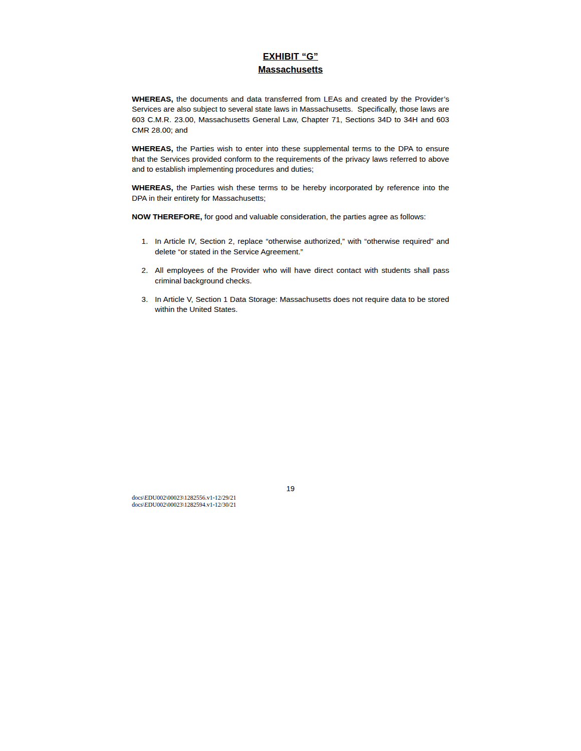EXHIBIT “G”
Massachusetts
WHEREAS, the documents and data transferred from LEAs and created by the Provider’s Services are also subject to several state laws in Massachusetts. Specifically, those laws are 603 C.M.R. 23.00, Massachusetts General Law, Chapter 71, Sections 34D to 34H and 603 CMR 28.00; and
WHEREAS, the Parties wish to enter into these supplemental terms to the DPA to ensure that the Services provided conform to the requirements of the privacy laws referred to above and to establish implementing procedures and duties;
WHEREAS, the Parties wish these terms to be hereby incorporated by reference into the DPA in their entirety for Massachusetts;
NOW THEREFORE, for good and valuable consideration, the parties agree as follows:
In Article IV, Section 2, replace “otherwise authorized,” with “otherwise required” and delete “or stated in the Service Agreement.”
All employees of the Provider who will have direct contact with students shall pass criminal background checks.
In Article V, Section 1 Data Storage: Massachusetts does not require data to be stored within the United States.
19
docs\EDU002\00023\1282556.v1-12/29/21
docs\EDU002\00023\1282594.v1-12/30/21